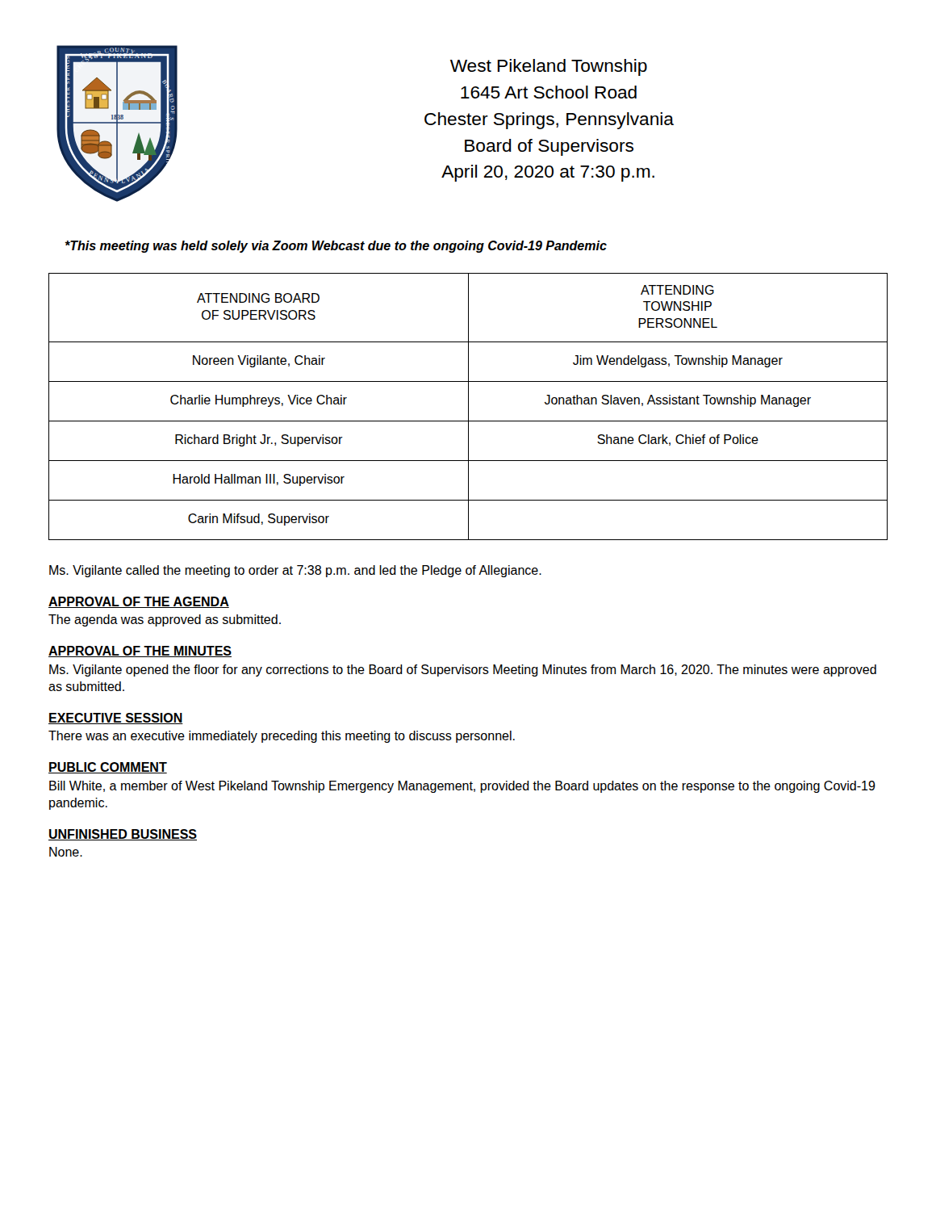CHESTER COUNTY BOARD OF SUPERVISORS CHESTER SPRINGS CHESTER SPRINGS PENNSYLVANIA WEST PIKELAND 1838
West Pikeland Township
1645 Art School Road
Chester Springs, Pennsylvania
Board of Supervisors
April 20, 2020 at 7:30 p.m.
*This meeting was held solely via Zoom Webcast due to the ongoing Covid-19 Pandemic
| ATTENDING BOARD OF SUPERVISORS | ATTENDING TOWNSHIP PERSONNEL |
| --- | --- |
| Noreen Vigilante, Chair | Jim Wendelgass, Township Manager |
| Charlie Humphreys, Vice Chair | Jonathan Slaven, Assistant Township Manager |
| Richard Bright Jr., Supervisor | Shane Clark, Chief of Police |
| Harold Hallman III, Supervisor | |
| Carin Mifsud, Supervisor | |
Ms. Vigilante called the meeting to order at 7:38 p.m. and led the Pledge of Allegiance.
APPROVAL OF THE AGENDA
The agenda was approved as submitted.
APPROVAL OF THE MINUTES
Ms. Vigilante opened the floor for any corrections to the Board of Supervisors Meeting Minutes from March 16, 2020. The minutes were approved as submitted.
EXECUTIVE SESSION
There was an executive immediately preceding this meeting to discuss personnel.
PUBLIC COMMENT
Bill White, a member of West Pikeland Township Emergency Management, provided the Board updates on the response to the ongoing Covid-19 pandemic.
UNFINISHED BUSINESS
None.